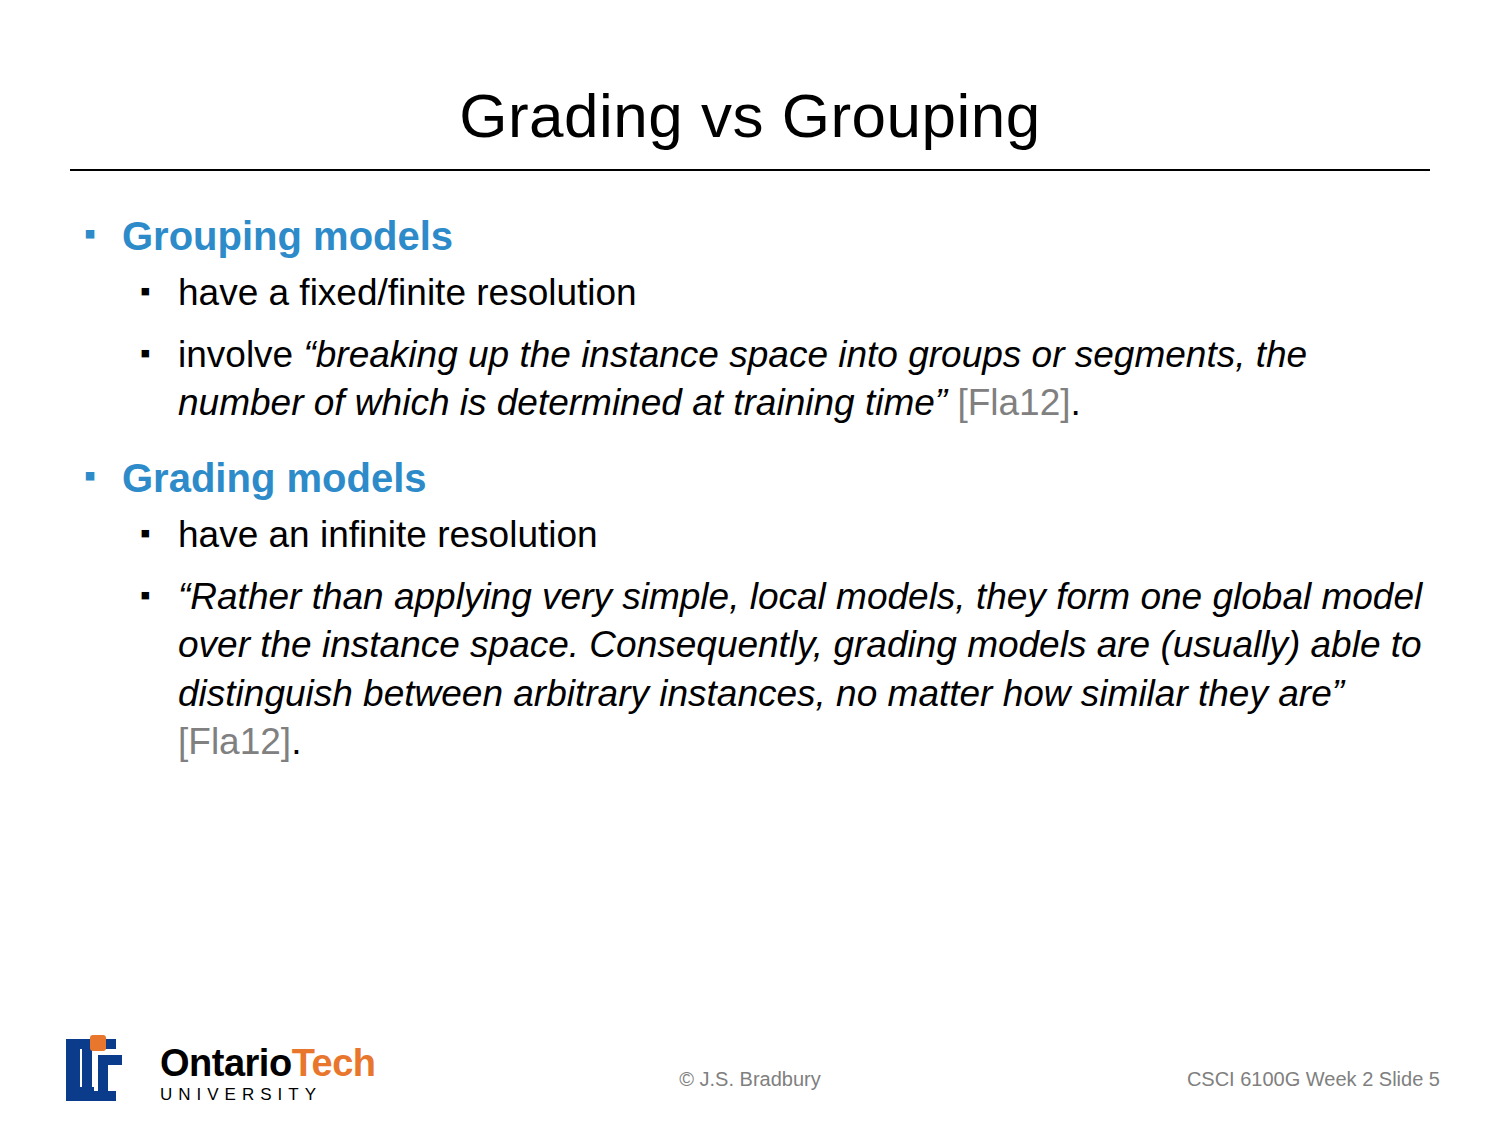Grading vs Grouping
Grouping models
have a fixed/finite resolution
involve “breaking up the instance space into groups or segments, the number of which is determined at training time” [Fla12].
Grading models
have an infinite resolution
“Rather than applying very simple, local models, they form one global model over the instance space. Consequently, grading models are (usually) able to distinguish between arbitrary instances, no matter how similar they are” [Fla12].
OntarioTech
UNIVERSITY
© J.S. Bradbury
CSCI 6100G Week 2 Slide 5